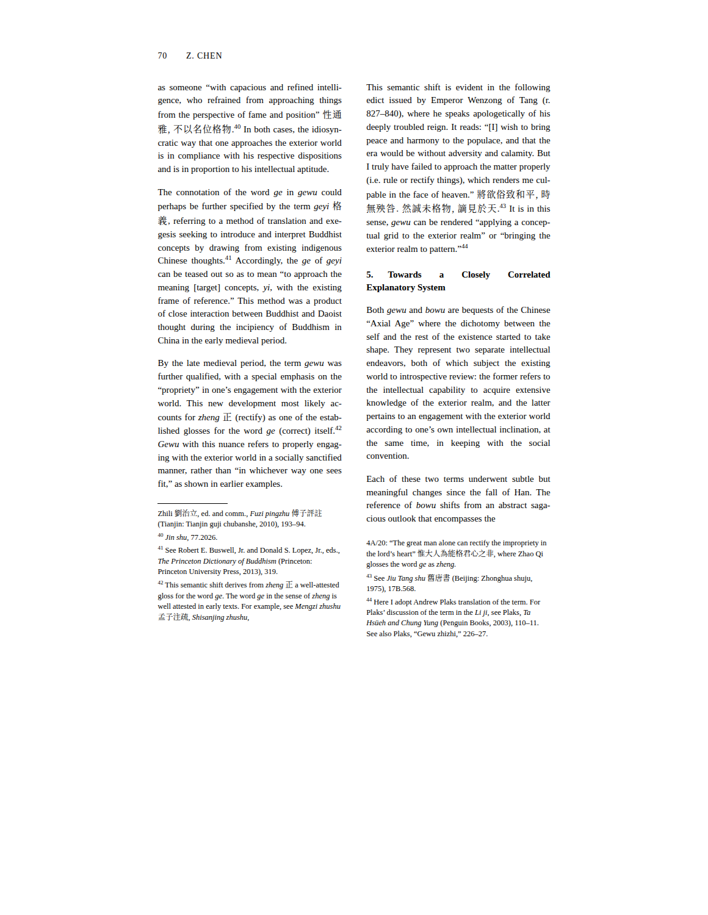70 Z. CHEN
as someone “with capacious and refined intelligence, who refrained from approaching things from the perspective of fame and position” 性通雅, 不以名位格物.40 In both cases, the idiosyncratic way that one approaches the exterior world is in compliance with his respective dispositions and is in proportion to his intellectual aptitude.
The connotation of the word ge in gewu could perhaps be further specified by the term geyi 格義, referring to a method of translation and exegesis seeking to introduce and interpret Buddhist concepts by drawing from existing indigenous Chinese thoughts.41 Accordingly, the ge of geyi can be teased out so as to mean “to approach the meaning [target] concepts, yi, with the existing frame of reference.” This method was a product of close interaction between Buddhist and Daoist thought during the incipiency of Buddhism in China in the early medieval period.
By the late medieval period, the term gewu was further qualified, with a special emphasis on the “propriety” in one’s engagement with the exterior world. This new development most likely accounts for zheng 正 (rectify) as one of the established glosses for the word ge (correct) itself.42 Gewu with this nuance refers to properly engaging with the exterior world in a socially sanctified manner, rather than “in whichever way one sees fit,” as shown in earlier examples.
Zhili 劉治立, ed. and comm., Fuzi pingzhu 傅子評註 (Tianjin: Tianjin guji chubanshe, 2010), 193–94.
40 Jin shu, 77.2026.
41 See Robert E. Buswell, Jr. and Donald S. Lopez, Jr., eds., The Princeton Dictionary of Buddhism (Princeton: Princeton University Press, 2013), 319.
42 This semantic shift derives from zheng 正 a well-attested gloss for the word ge. The word ge in the sense of zheng is well attested in early texts. For example, see Mengzi zhushu 孟子注疏, Shisanjing zhushu,
This semantic shift is evident in the following edict issued by Emperor Wenzong of Tang (r. 827–840), where he speaks apologetically of his deeply troubled reign. It reads: “[I] wish to bring peace and harmony to the populace, and that the era would be without adversity and calamity. But I truly have failed to approach the matter properly (i.e. rule or rectify things), which renders me culpable in the face of heaven.” 將欲俗致和平, 時無殃咎. 然誠未格物, 謫見於天.43 It is in this sense, gewu can be rendered “applying a conceptual grid to the exterior realm” or “bringing the exterior realm to pattern.”44
5. Towards a Closely Correlated Explanatory System
Both gewu and bowu are bequests of the Chinese “Axial Age” where the dichotomy between the self and the rest of the existence started to take shape. They represent two separate intellectual endeavors, both of which subject the existing world to introspective review: the former refers to the intellectual capability to acquire extensive knowledge of the exterior realm, and the latter pertains to an engagement with the exterior world according to one’s own intellectual inclination, at the same time, in keeping with the social convention.
Each of these two terms underwent subtle but meaningful changes since the fall of Han. The reference of bowu shifts from an abstract sagacious outlook that encompasses the
4A/20: “The great man alone can rectify the impropriety in the lord’s heart” 惟大人為能格君心之非, where Zhao Qi glosses the word ge as zheng.
43 See Jiu Tang shu 舊唐書 (Beijing: Zhonghua shuju, 1975), 17B.568.
44 Here I adopt Andrew Plaks translation of the term. For Plaks’ discussion of the term in the Li ji, see Plaks, Ta Hsüeh and Chung Yung (Penguin Books, 2003), 110–11. See also Plaks, “Gewu zhizhi,” 226–27.